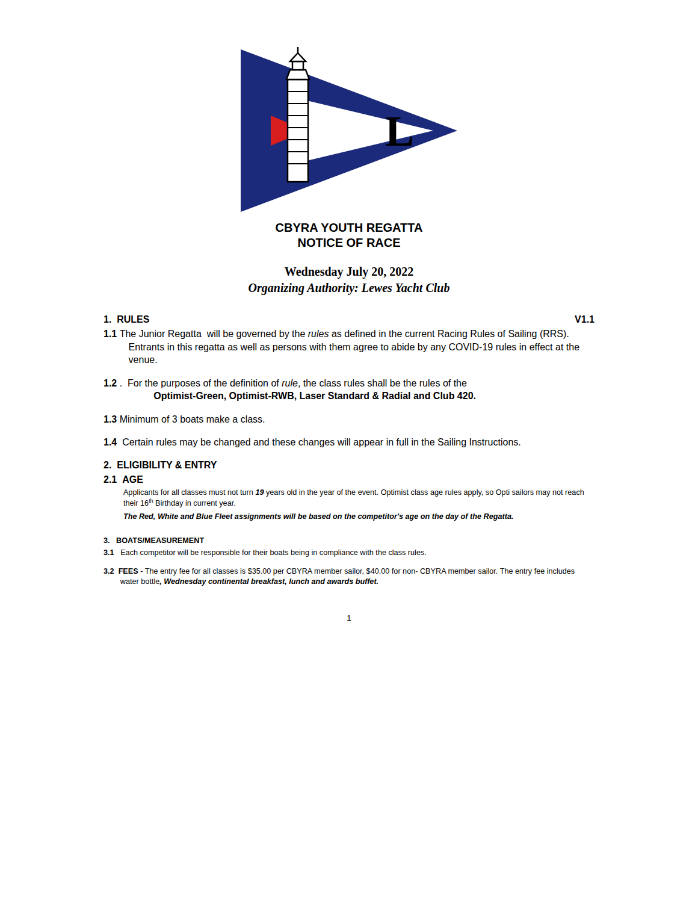L
CBYRA YOUTH REGATTA
NOTICE OF RACE
Wednesday July 20, 2022
Organizing Authority: Lewes Yacht Club
1. RULES V1.1
1.1 The Junior Regatta will be governed by the rules as defined in the current Racing Rules of Sailing (RRS). Entrants in this regatta as well as persons with them agree to abide by any COVID-19 rules in effect at the venue.
1.2 . For the purposes of the definition of rule, the class rules shall be the rules of the
Optimist-Green, Optimist-RWB, Laser Standard & Radial and Club 420.
1.3 Minimum of 3 boats make a class.
1.4 Certain rules may be changed and these changes will appear in full in the Sailing Instructions.
2. ELIGIBILITY & ENTRY
2.1 AGE
Applicants for all classes must not turn 19 years old in the year of the event. Optimist class age rules apply, so Opti sailors may not reach their 16th Birthday in current year.
The Red, White and Blue Fleet assignments will be based on the competitor's age on the day of the Regatta.
3. BOATS/MEASUREMENT
3.1 Each competitor will be responsible for their boats being in compliance with the class rules.
3.2 FEES - The entry fee for all classes is $35.00 per CBYRA member sailor, $40.00 for non- CBYRA member sailor. The entry fee includes water bottle, Wednesday continental breakfast, lunch and awards buffet.
1